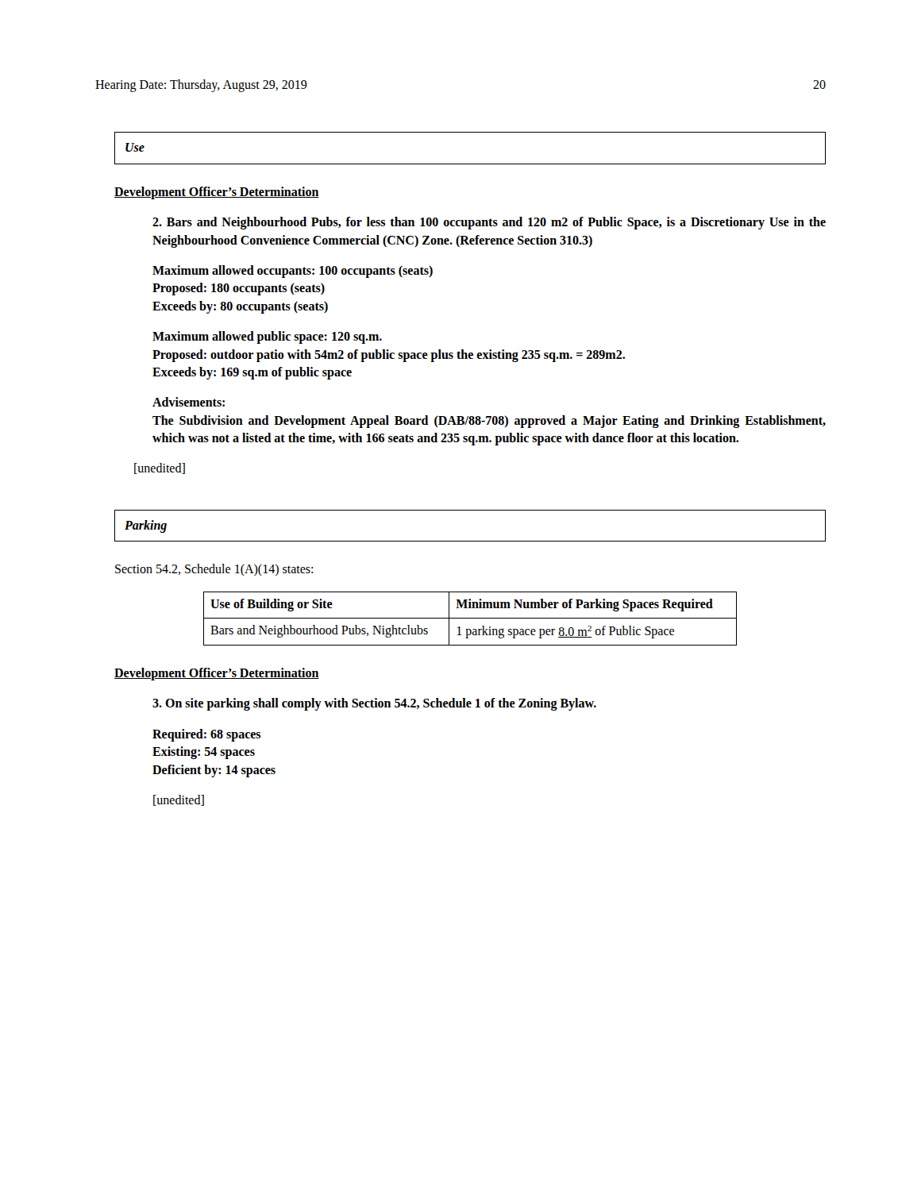Hearing Date: Thursday, August 29, 2019 20
Use
Development Officer’s Determination
2. Bars and Neighbourhood Pubs, for less than 100 occupants and 120 m2 of Public Space, is a Discretionary Use in the Neighbourhood Convenience Commercial (CNC) Zone. (Reference Section 310.3)
Maximum allowed occupants: 100 occupants (seats)
Proposed: 180 occupants (seats)
Exceeds by: 80 occupants (seats)
Maximum allowed public space: 120 sq.m.
Proposed: outdoor patio with 54m2 of public space plus the existing 235 sq.m. = 289m2.
Exceeds by: 169 sq.m of public space
Advisements:
The Subdivision and Development Appeal Board (DAB/88-708) approved a Major Eating and Drinking Establishment, which was not a listed at the time, with 166 seats and 235 sq.m. public space with dance floor at this location.
[unedited]
Parking
Section 54.2, Schedule 1(A)(14) states:
| Use of Building or Site | Minimum Number of Parking Spaces Required |
| --- | --- |
| Bars and Neighbourhood Pubs, Nightclubs | 1 parking space per 8.0 m 2 of Public Space |
Development Officer’s Determination
3. On site parking shall comply with Section 54.2, Schedule 1 of the Zoning Bylaw.
Required: 68 spaces
Existing: 54 spaces
Deficient by: 14 spaces
[unedited]